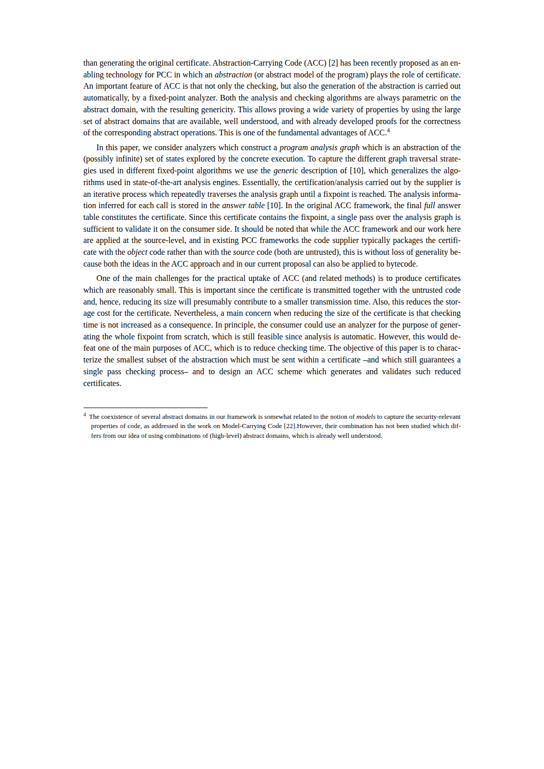than generating the original certificate. Abstraction-Carrying Code (ACC) [2] has been recently proposed as an enabling technology for PCC in which an abstraction (or abstract model of the program) plays the role of certificate. An important feature of ACC is that not only the checking, but also the generation of the abstraction is carried out automatically, by a fixed-point analyzer. Both the analysis and checking algorithms are always parametric on the abstract domain, with the resulting genericity. This allows proving a wide variety of properties by using the large set of abstract domains that are available, well understood, and with already developed proofs for the correctness of the corresponding abstract operations. This is one of the fundamental advantages of ACC.4
In this paper, we consider analyzers which construct a program analysis graph which is an abstraction of the (possibly infinite) set of states explored by the concrete execution. To capture the different graph traversal strategies used in different fixed-point algorithms we use the generic description of [10], which generalizes the algorithms used in state-of-the-art analysis engines. Essentially, the certification/analysis carried out by the supplier is an iterative process which repeatedly traverses the analysis graph until a fixpoint is reached. The analysis information inferred for each call is stored in the answer table [10]. In the original ACC framework, the final full answer table constitutes the certificate. Since this certificate contains the fixpoint, a single pass over the analysis graph is sufficient to validate it on the consumer side. It should be noted that while the ACC framework and our work here are applied at the source-level, and in existing PCC frameworks the code supplier typically packages the certificate with the object code rather than with the source code (both are untrusted), this is without loss of generality because both the ideas in the ACC approach and in our current proposal can also be applied to bytecode.
One of the main challenges for the practical uptake of ACC (and related methods) is to produce certificates which are reasonably small. This is important since the certificate is transmitted together with the untrusted code and, hence, reducing its size will presumably contribute to a smaller transmission time. Also, this reduces the storage cost for the certificate. Nevertheless, a main concern when reducing the size of the certificate is that checking time is not increased as a consequence. In principle, the consumer could use an analyzer for the purpose of generating the whole fixpoint from scratch, which is still feasible since analysis is automatic. However, this would defeat one of the main purposes of ACC, which is to reduce checking time. The objective of this paper is to characterize the smallest subset of the abstraction which must be sent within a certificate –and which still guarantees a single pass checking process– and to design an ACC scheme which generates and validates such reduced certificates.
4 The coexistence of several abstract domains in our framework is somewhat related to the notion of models to capture the security-relevant properties of code, as addressed in the work on Model-Carrying Code [22].However, their combination has not been studied which differs from our idea of using combinations of (high-level) abstract domains, which is already well understood.